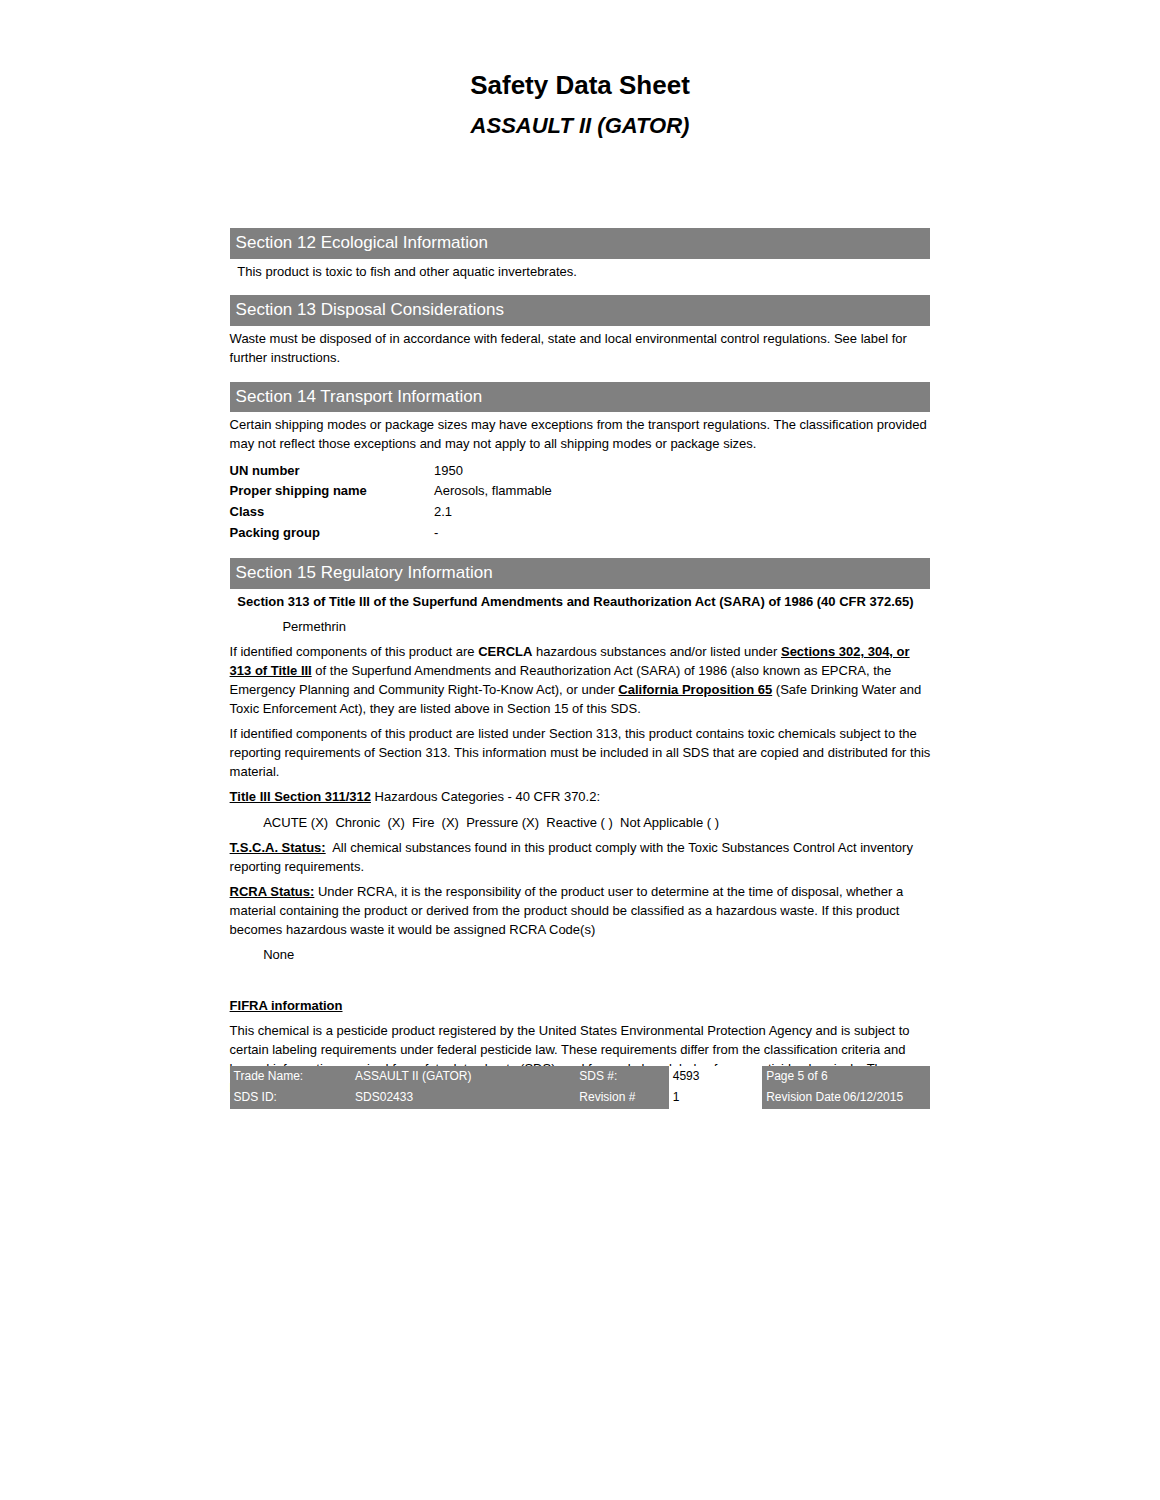Safety Data Sheet
ASSAULT II (GATOR)
Section 12 Ecological Information
This product is toxic to fish and other aquatic invertebrates.
Section 13 Disposal Considerations
Waste must be disposed of in accordance with federal, state and local environmental control regulations. See label for further instructions.
Section 14 Transport Information
Certain shipping modes or package sizes may have exceptions from the transport regulations. The classification provided may not reflect those exceptions and may not apply to all shipping modes or package sizes.
| UN number | 1950 |
| Proper shipping name | Aerosols, flammable |
| Class | 2.1 |
| Packing group | - |
Section 15 Regulatory Information
Section 313 of Title III of the Superfund Amendments and Reauthorization Act (SARA) of 1986 (40 CFR 372.65)
Permethrin
If identified components of this product are CERCLA hazardous substances and/or listed under Sections 302, 304, or 313 of Title III of the Superfund Amendments and Reauthorization Act (SARA) of 1986 (also known as EPCRA, the Emergency Planning and Community Right-To-Know Act), or under California Proposition 65 (Safe Drinking Water and Toxic Enforcement Act), they are listed above in Section 15 of this SDS.
If identified components of this product are listed under Section 313, this product contains toxic chemicals subject to the reporting requirements of Section 313. This information must be included in all SDS that are copied and distributed for this material.
Title III Section 311/312 Hazardous Categories - 40 CFR 370.2:
ACUTE (X) Chronic (X) Fire (X) Pressure (X) Reactive ( ) Not Applicable ( )
T.S.C.A. Status: All chemical substances found in this product comply with the Toxic Substances Control Act inventory reporting requirements.
RCRA Status: Under RCRA, it is the responsibility of the product user to determine at the time of disposal, whether a material containing the product or derived from the product should be classified as a hazardous waste. If this product becomes hazardous waste it would be assigned RCRA Code(s)
None
FIFRA information
This chemical is a pesticide product registered by the United States Environmental Protection Agency and is subject to certain labeling requirements under federal pesticide law. These requirements differ from the classification criteria and hazard information required for safety data sheets (SDS), and for workplace labels of non-pesticide chemicals. The hazard information
| Trade Name: | ASSAULT II (GATOR) | SDS #: | 4593 | Page 5 of 6 |
| SDS ID: | SDS02433 | Revision # | 1 | Revision Date 06/12/2015 |